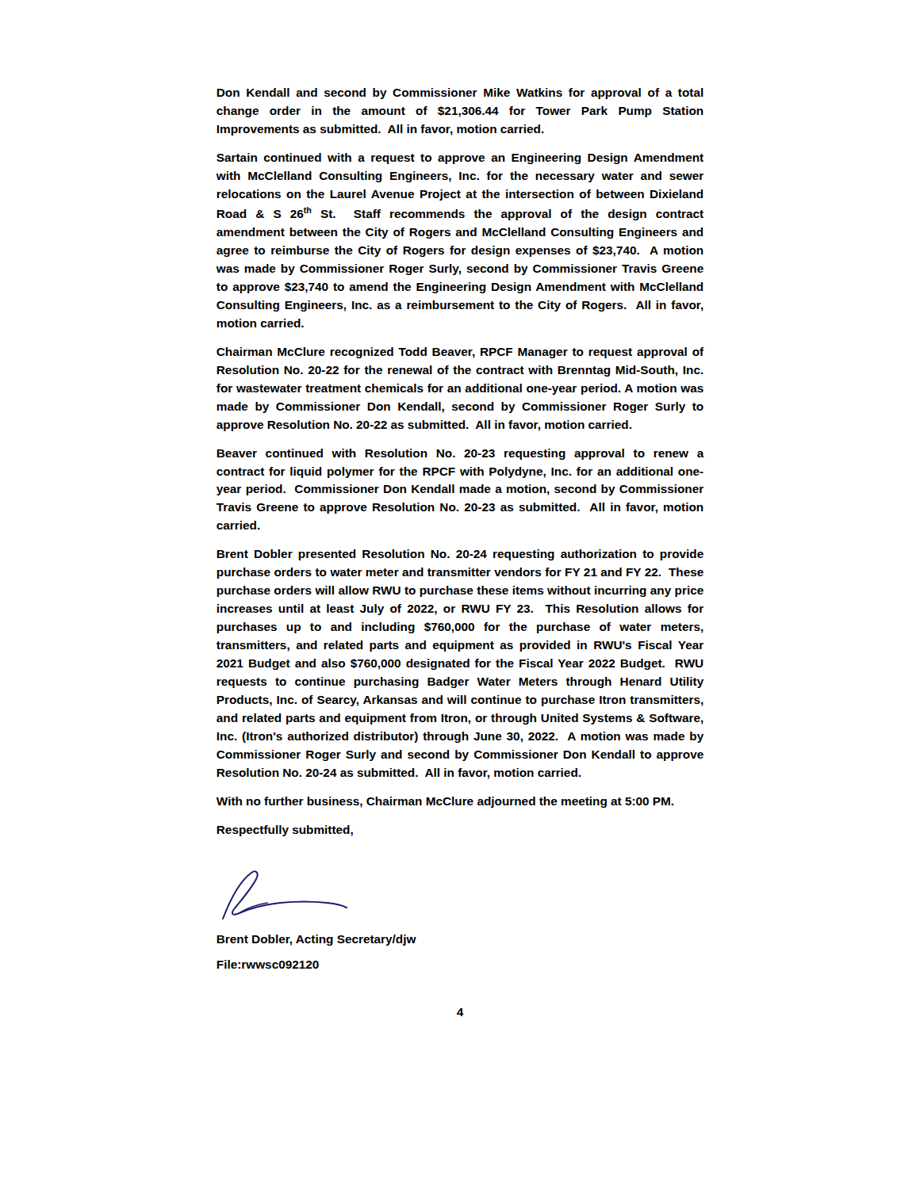Don Kendall and second by Commissioner Mike Watkins for approval of a total change order in the amount of $21,306.44 for Tower Park Pump Station Improvements as submitted. All in favor, motion carried.
Sartain continued with a request to approve an Engineering Design Amendment with McClelland Consulting Engineers, Inc. for the necessary water and sewer relocations on the Laurel Avenue Project at the intersection of between Dixieland Road & S 26th St. Staff recommends the approval of the design contract amendment between the City of Rogers and McClelland Consulting Engineers and agree to reimburse the City of Rogers for design expenses of $23,740. A motion was made by Commissioner Roger Surly, second by Commissioner Travis Greene to approve $23,740 to amend the Engineering Design Amendment with McClelland Consulting Engineers, Inc. as a reimbursement to the City of Rogers. All in favor, motion carried.
Chairman McClure recognized Todd Beaver, RPCF Manager to request approval of Resolution No. 20-22 for the renewal of the contract with Brenntag Mid-South, Inc. for wastewater treatment chemicals for an additional one-year period. A motion was made by Commissioner Don Kendall, second by Commissioner Roger Surly to approve Resolution No. 20-22 as submitted. All in favor, motion carried.
Beaver continued with Resolution No. 20-23 requesting approval to renew a contract for liquid polymer for the RPCF with Polydyne, Inc. for an additional one-year period. Commissioner Don Kendall made a motion, second by Commissioner Travis Greene to approve Resolution No. 20-23 as submitted. All in favor, motion carried.
Brent Dobler presented Resolution No. 20-24 requesting authorization to provide purchase orders to water meter and transmitter vendors for FY 21 and FY 22. These purchase orders will allow RWU to purchase these items without incurring any price increases until at least July of 2022, or RWU FY 23. This Resolution allows for purchases up to and including $760,000 for the purchase of water meters, transmitters, and related parts and equipment as provided in RWU's Fiscal Year 2021 Budget and also $760,000 designated for the Fiscal Year 2022 Budget. RWU requests to continue purchasing Badger Water Meters through Henard Utility Products, Inc. of Searcy, Arkansas and will continue to purchase Itron transmitters, and related parts and equipment from Itron, or through United Systems & Software, Inc. (Itron's authorized distributor) through June 30, 2022. A motion was made by Commissioner Roger Surly and second by Commissioner Don Kendall to approve Resolution No. 20-24 as submitted. All in favor, motion carried.
With no further business, Chairman McClure adjourned the meeting at 5:00 PM.
Respectfully submitted,
Brent Dobler, Acting Secretary/djw
File:rwwsc092120
4